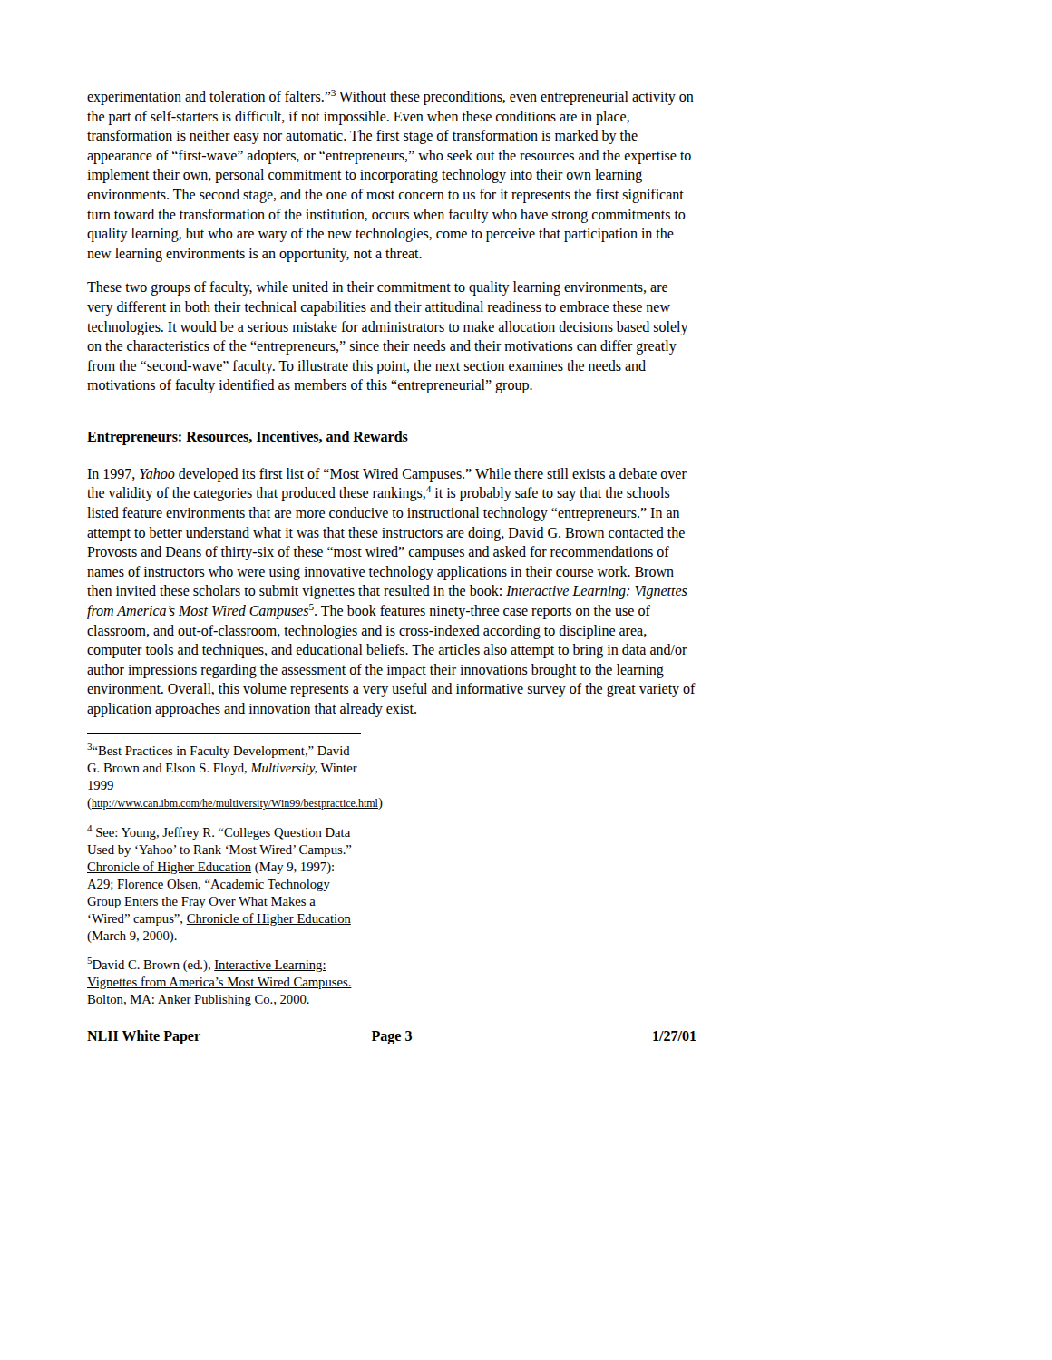experimentation and toleration of falters.”3 Without these preconditions, even entrepreneurial activity on the part of self-starters is difficult, if not impossible. Even when these conditions are in place, transformation is neither easy nor automatic. The first stage of transformation is marked by the appearance of “first-wave” adopters, or “entrepreneurs,” who seek out the resources and the expertise to implement their own, personal commitment to incorporating technology into their own learning environments. The second stage, and the one of most concern to us for it represents the first significant turn toward the transformation of the institution, occurs when faculty who have strong commitments to quality learning, but who are wary of the new technologies, come to perceive that participation in the new learning environments is an opportunity, not a threat.
These two groups of faculty, while united in their commitment to quality learning environments, are very different in both their technical capabilities and their attitudinal readiness to embrace these new technologies. It would be a serious mistake for administrators to make allocation decisions based solely on the characteristics of the “entrepreneurs,” since their needs and their motivations can differ greatly from the “second-wave” faculty. To illustrate this point, the next section examines the needs and motivations of faculty identified as members of this “entrepreneurial” group.
Entrepreneurs: Resources, Incentives, and Rewards
In 1997, Yahoo developed its first list of “Most Wired Campuses.” While there still exists a debate over the validity of the categories that produced these rankings,4 it is probably safe to say that the schools listed feature environments that are more conducive to instructional technology “entrepreneurs.” In an attempt to better understand what it was that these instructors are doing, David G. Brown contacted the Provosts and Deans of thirty-six of these “most wired” campuses and asked for recommendations of names of instructors who were using innovative technology applications in their course work. Brown then invited these scholars to submit vignettes that resulted in the book: Interactive Learning: Vignettes from America’s Most Wired Campuses5. The book features ninety-three case reports on the use of classroom, and out-of-classroom, technologies and is cross-indexed according to discipline area, computer tools and techniques, and educational beliefs. The articles also attempt to bring in data and/or author impressions regarding the assessment of the impact their innovations brought to the learning environment. Overall, this volume represents a very useful and informative survey of the great variety of application approaches and innovation that already exist.
3“Best Practices in Faculty Development,” David G. Brown and Elson S. Floyd, Multiversity, Winter 1999 (http://www.can.ibm.com/he/multiversity/Win99/bestpractice.html)
4 See: Young, Jeffrey R. “Colleges Question Data Used by ‘Yahoo’ to Rank ‘Most Wired’ Campus.” Chronicle of Higher Education (May 9, 1997): A29; Florence Olsen, “Academic Technology Group Enters the Fray Over What Makes a ‘Wired” campus”, Chronicle of Higher Education (March 9, 2000).
5 David C. Brown (ed.), Interactive Learning: Vignettes from America’s Most Wired Campuses. Bolton, MA: Anker Publishing Co., 2000.
NLII White Paper Page 3 1/27/01